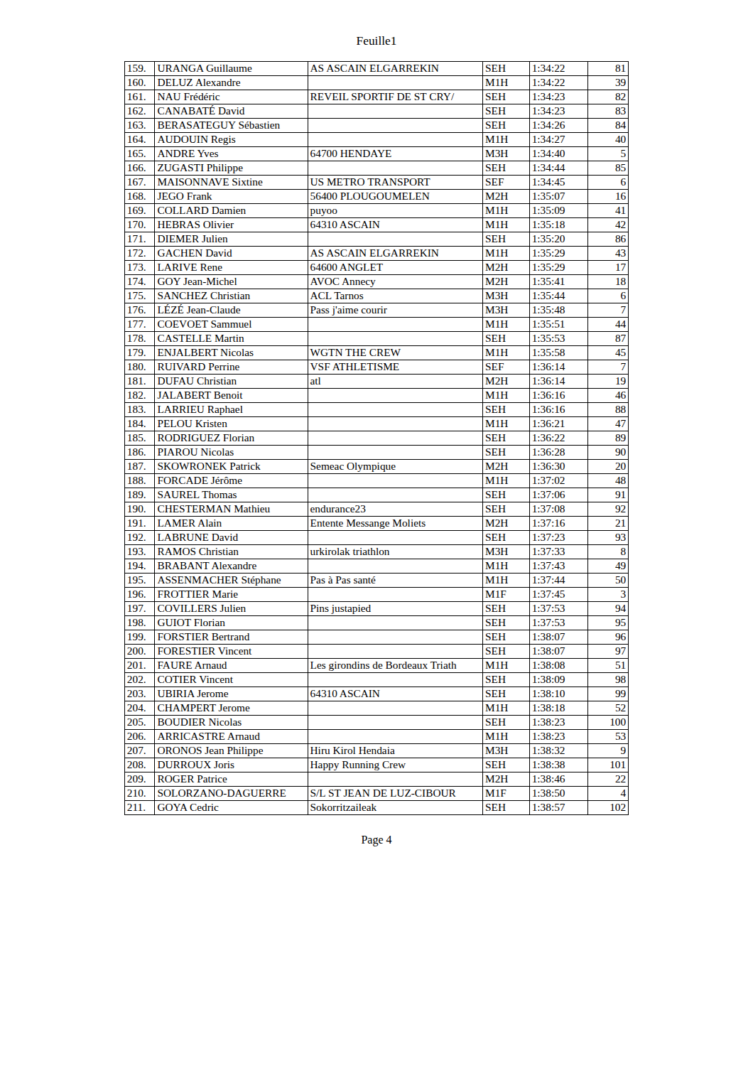Feuille1
| 159. | URANGA Guillaume | AS ASCAIN ELGARREKIN | SEH | 1:34:22 | 81 |
| 160. | DELUZ Alexandre | | M1H | 1:34:22 | 39 |
| 161. | NAU Frédéric | REVEIL SPORTIF DE ST CRY/ | SEH | 1:34:23 | 82 |
| 162. | CANABATÉ David | | SEH | 1:34:23 | 83 |
| 163. | BERASATEGUY Sébastien | | SEH | 1:34:26 | 84 |
| 164. | AUDOUIN Regis | | M1H | 1:34:27 | 40 |
| 165. | ANDRE Yves | 64700 HENDAYE | M3H | 1:34:40 | 5 |
| 166. | ZUGASTI Philippe | | SEH | 1:34:44 | 85 |
| 167. | MAISONNAVE Sixtine | US METRO TRANSPORT | SEF | 1:34:45 | 6 |
| 168. | JEGO Frank | 56400 PLOUGOUMELEN | M2H | 1:35:07 | 16 |
| 169. | COLLARD Damien | puyoo | M1H | 1:35:09 | 41 |
| 170. | HEBRAS Olivier | 64310 ASCAIN | M1H | 1:35:18 | 42 |
| 171. | DIEMER Julien | | SEH | 1:35:20 | 86 |
| 172. | GACHEN David | AS ASCAIN ELGARREKIN | M1H | 1:35:29 | 43 |
| 173. | LARIVE Rene | 64600 ANGLET | M2H | 1:35:29 | 17 |
| 174. | GOY Jean-Michel | AVOC Annecy | M2H | 1:35:41 | 18 |
| 175. | SANCHEZ Christian | ACL Tarnos | M3H | 1:35:44 | 6 |
| 176. | LÉZÉ Jean-Claude | Pass j'aime courir | M3H | 1:35:48 | 7 |
| 177. | COEVOET Sammuel | | M1H | 1:35:51 | 44 |
| 178. | CASTELLE Martin | | SEH | 1:35:53 | 87 |
| 179. | ENJALBERT Nicolas | WGTN THE CREW | M1H | 1:35:58 | 45 |
| 180. | RUIVARD Perrine | VSF ATHLETISME | SEF | 1:36:14 | 7 |
| 181. | DUFAU Christian | atl | M2H | 1:36:14 | 19 |
| 182. | JALABERT Benoit | | M1H | 1:36:16 | 46 |
| 183. | LARRIEU Raphael | | SEH | 1:36:16 | 88 |
| 184. | PELOU Kristen | | M1H | 1:36:21 | 47 |
| 185. | RODRIGUEZ Florian | | SEH | 1:36:22 | 89 |
| 186. | PIAROU Nicolas | | SEH | 1:36:28 | 90 |
| 187. | SKOWRONEK Patrick | Semeac Olympique | M2H | 1:36:30 | 20 |
| 188. | FORCADE Jérôme | | M1H | 1:37:02 | 48 |
| 189. | SAUREL Thomas | | SEH | 1:37:06 | 91 |
| 190. | CHESTERMAN Mathieu | endurance23 | SEH | 1:37:08 | 92 |
| 191. | LAMER Alain | Entente Messange Moliets | M2H | 1:37:16 | 21 |
| 192. | LABRUNE David | | SEH | 1:37:23 | 93 |
| 193. | RAMOS Christian | urkirolak triathlon | M3H | 1:37:33 | 8 |
| 194. | BRABANT Alexandre | | M1H | 1:37:43 | 49 |
| 195. | ASSENMACHER Stéphane | Pas à Pas santé | M1H | 1:37:44 | 50 |
| 196. | FROTTIER Marie | | M1F | 1:37:45 | 3 |
| 197. | COVILLERS Julien | Pins justapied | SEH | 1:37:53 | 94 |
| 198. | GUIOT Florian | | SEH | 1:37:53 | 95 |
| 199. | FORSTIER Bertrand | | SEH | 1:38:07 | 96 |
| 200. | FORESTIER Vincent | | SEH | 1:38:07 | 97 |
| 201. | FAURE Arnaud | Les girondins de Bordeaux Triath | M1H | 1:38:08 | 51 |
| 202. | COTIER Vincent | | SEH | 1:38:09 | 98 |
| 203. | UBIRIA Jerome | 64310 ASCAIN | SEH | 1:38:10 | 99 |
| 204. | CHAMPERT Jerome | | M1H | 1:38:18 | 52 |
| 205. | BOUDIER Nicolas | | SEH | 1:38:23 | 100 |
| 206. | ARRICASTRE Arnaud | | M1H | 1:38:23 | 53 |
| 207. | ORONOS Jean Philippe | Hiru Kirol Hendaia | M3H | 1:38:32 | 9 |
| 208. | DURROUX Joris | Happy Running Crew | SEH | 1:38:38 | 101 |
| 209. | ROGER Patrice | | M2H | 1:38:46 | 22 |
| 210. | SOLORZANO-DAGUERRE | S/L ST JEAN DE LUZ-CIBOUR | M1F | 1:38:50 | 4 |
| 211. | GOYA Cedric | Sokorritzaileak | SEH | 1:38:57 | 102 |
Page 4